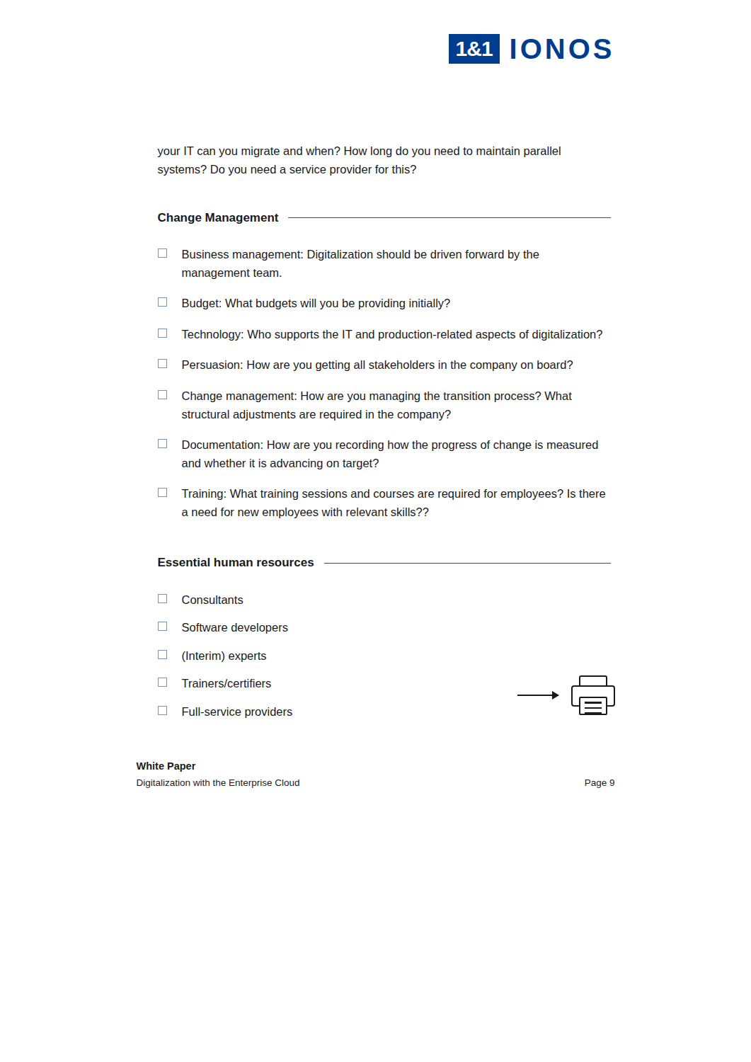1&1 IONOS
your IT can you migrate and when? How long do you need to maintain parallel systems? Do you need a service provider for this?
Change Management
Business management: Digitalization should be driven forward by the management team.
Budget: What budgets will you be providing initially?
Technology: Who supports the IT and production-related aspects of digitalization?
Persuasion: How are you getting all stakeholders in the company on board?
Change management: How are you managing the transition process? What structural adjustments are required in the company?
Documentation: How are you recording how the progress of change is measured and whether it is advancing on target?
Training: What training sessions and courses are required for employees? Is there a need for new employees with relevant skills??
Essential human resources
Consultants
Software developers
(Interim) experts
Trainers/certifiers
Full-service providers
White Paper Digitalization with the Enterprise Cloud
Page 9